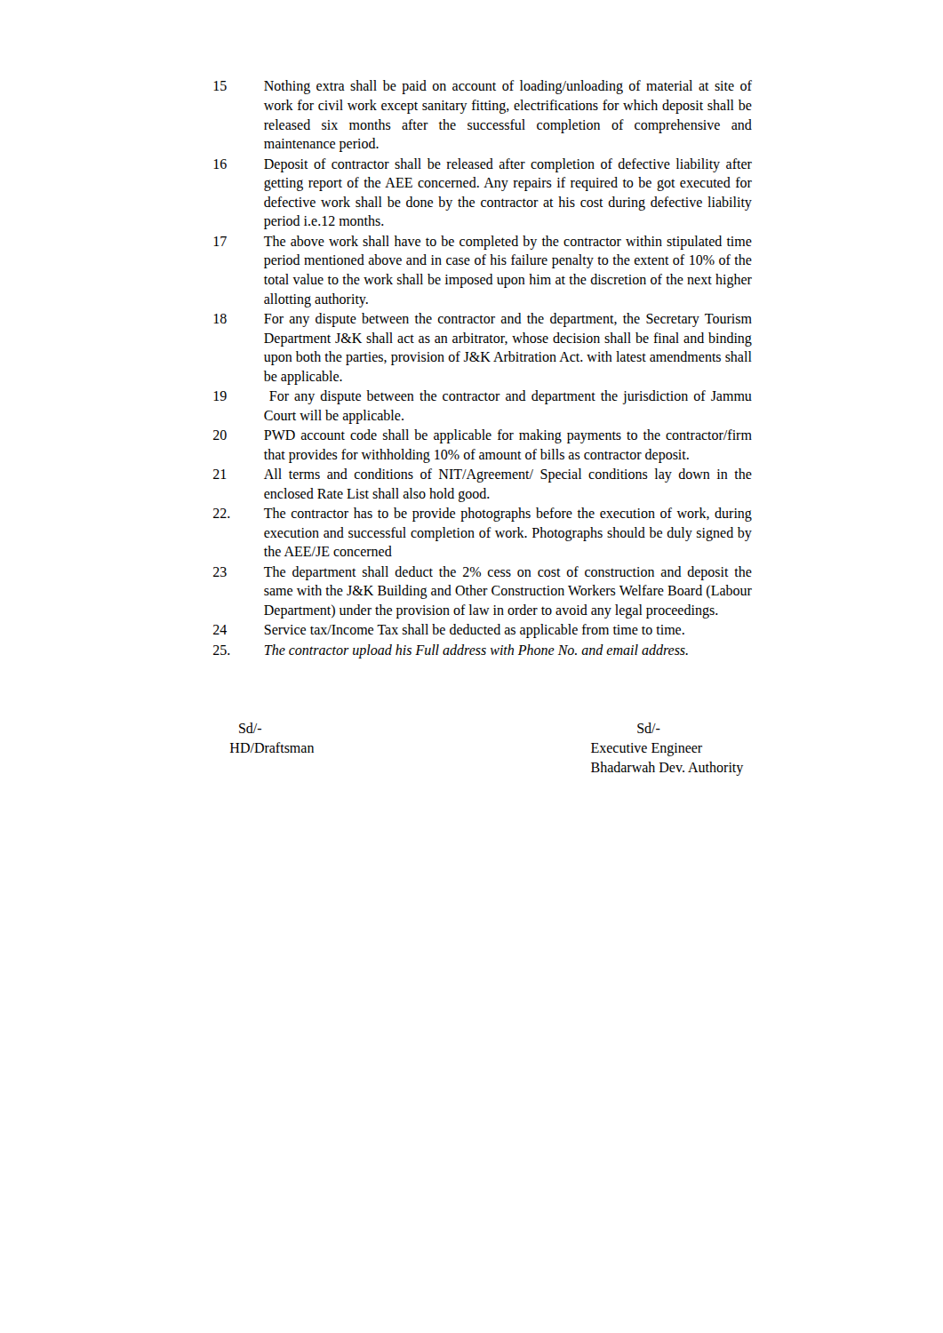15 Nothing extra shall be paid on account of loading/unloading of material at site of work for civil work except sanitary fitting, electrifications for which deposit shall be released six months after the successful completion of comprehensive and maintenance period.
16 Deposit of contractor shall be released after completion of defective liability after getting report of the AEE concerned. Any repairs if required to be got executed for defective work shall be done by the contractor at his cost during defective liability period i.e.12 months.
17 The above work shall have to be completed by the contractor within stipulated time period mentioned above and in case of his failure penalty to the extent of 10% of the total value to the work shall be imposed upon him at the discretion of the next higher allotting authority.
18 For any dispute between the contractor and the department, the Secretary Tourism Department J&K shall act as an arbitrator, whose decision shall be final and binding upon both the parties, provision of J&K Arbitration Act. with latest amendments shall be applicable.
19 For any dispute between the contractor and department the jurisdiction of Jammu Court will be applicable.
20 PWD account code shall be applicable for making payments to the contractor/firm that provides for withholding 10% of amount of bills as contractor deposit.
21 All terms and conditions of NIT/Agreement/ Special conditions lay down in the enclosed Rate List shall also hold good.
22. The contractor has to be provide photographs before the execution of work, during execution and successful completion of work. Photographs should be duly signed by the AEE/JE concerned
23 The department shall deduct the 2% cess on cost of construction and deposit the same with the J&K Building and Other Construction Workers Welfare Board (Labour Department) under the provision of law in order to avoid any legal proceedings.
24 Service tax/Income Tax shall be deducted as applicable from time to time.
25. The contractor upload his Full address with Phone No. and email address.
Sd/- HD/Draftsman
Sd/- Executive Engineer
Bhadarwah Dev. Authority